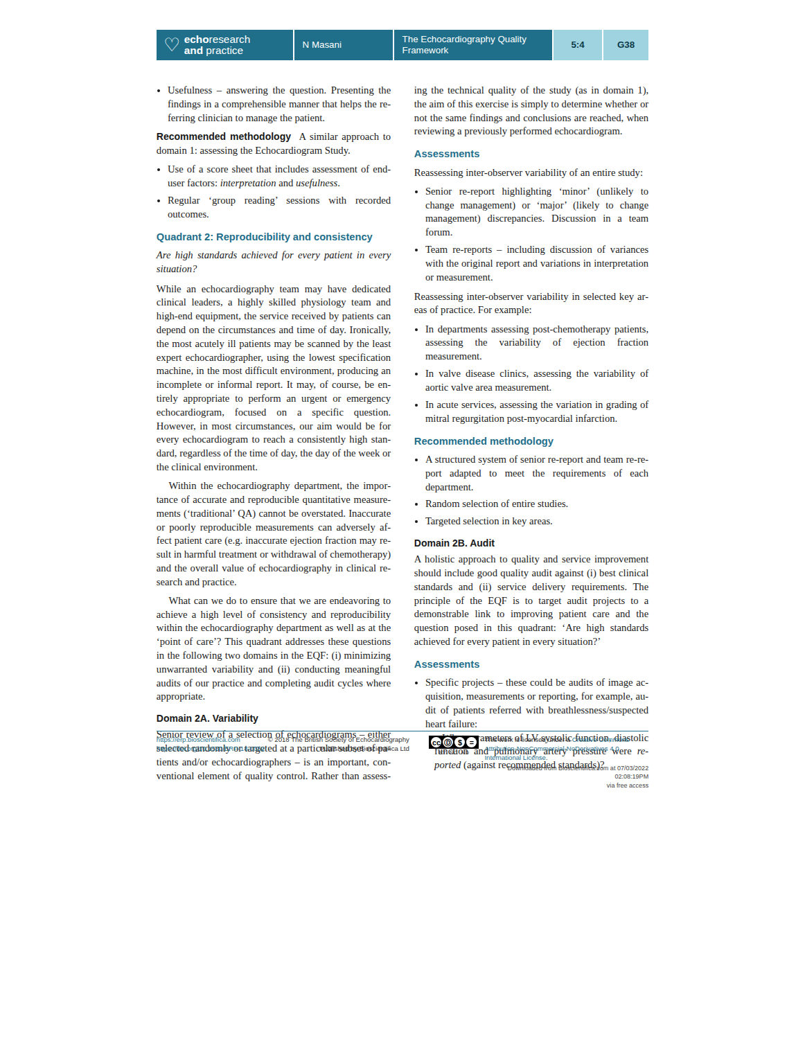♡ echoresearch
and practice
N Masani
The Echocardiography Quality Framework
5:4
G38
Usefulness – answering the question. Presenting the findings in a comprehensible manner that helps the referring clinician to manage the patient.
Recommended methodology A similar approach to domain 1: assessing the Echocardiogram Study.
Use of a score sheet that includes assessment of end-user factors: interpretation and usefulness.
Regular ‘group reading’ sessions with recorded outcomes.
Quadrant 2: Reproducibility and consistency
Are high standards achieved for every patient in every situation?
While an echocardiography team may have dedicated clinical leaders, a highly skilled physiology team and high-end equipment, the service received by patients can depend on the circumstances and time of day. Ironically, the most acutely ill patients may be scanned by the least expert echocardiographer, using the lowest specification machine, in the most difficult environment, producing an incomplete or informal report. It may, of course, be entirely appropriate to perform an urgent or emergency echocardiogram, focused on a specific question. However, in most circumstances, our aim would be for every echocardiogram to reach a consistently high standard, regardless of the time of day, the day of the week or the clinical environment.
Within the echocardiography department, the importance of accurate and reproducible quantitative measurements (‘traditional’ QA) cannot be overstated. Inaccurate or poorly reproducible measurements can adversely affect patient care (e.g. inaccurate ejection fraction may result in harmful treatment or withdrawal of chemotherapy) and the overall value of echocardiography in clinical research and practice.
What can we do to ensure that we are endeavoring to achieve a high level of consistency and reproducibility within the echocardiography department as well as at the ‘point of care’? This quadrant addresses these questions in the following two domains in the EQF: (i) minimizing unwarranted variability and (ii) conducting meaningful audits of our practice and completing audit cycles where appropriate.
Domain 2A. Variability
Senior review of a selection of echocardiograms – either selected randomly or targeted at a particular subset of patients and/or echocardiographers – is an important, conventional element of quality control. Rather than assessing the technical quality of the study (as in domain 1), the aim of this exercise is simply to determine whether or not the same findings and conclusions are reached, when reviewing a previously performed echocardiogram.
Assessments
Reassessing inter-observer variability of an entire study:
Senior re-report highlighting ‘minor’ (unlikely to change management) or ‘major’ (likely to change management) discrepancies. Discussion in a team forum.
Team re-reports – including discussion of variances with the original report and variations in interpretation or measurement.
Reassessing inter-observer variability in selected key areas of practice. For example:
In departments assessing post-chemotherapy patients, assessing the variability of ejection fraction measurement.
In valve disease clinics, assessing the variability of aortic valve area measurement.
In acute services, assessing the variation in grading of mitral regurgitation post-myocardial infarction.
Recommended methodology
A structured system of senior re-report and team re-report adapted to meet the requirements of each department.
Random selection of entire studies.
Targeted selection in key areas.
Domain 2B. Audit
A holistic approach to quality and service improvement should include good quality audit against (i) best clinical standards and (ii) service delivery requirements. The principle of the EQF is to target audit projects to a demonstrable link to improving patient care and the question posed in this quadrant: ‘Are high standards achieved for every patient in every situation?’
Assessments
Specific projects – these could be audits of image acquisition, measurements or reporting, for example, audit of patients referred with breathlessness/suspected heart failure:
What parameters of LV systolic function, diastolic function and pulmonary artery pressure were reported (against recommended standards)?
https://erp.bioscientifica.com
https://doi.org/10.1530/ERP-18-0052
© 2018 The British Society of Echocardiography
Published by Bioscientifica Ltd
cc Ⓓ $ =
BY NC ND
This work is licensed under a Creative Commons Attribution-NonCommercial-NoDerivatives 4.0 International License.
Downloaded from Bioscientifica.com at 07/03/2022 02:08:19PM
via free access